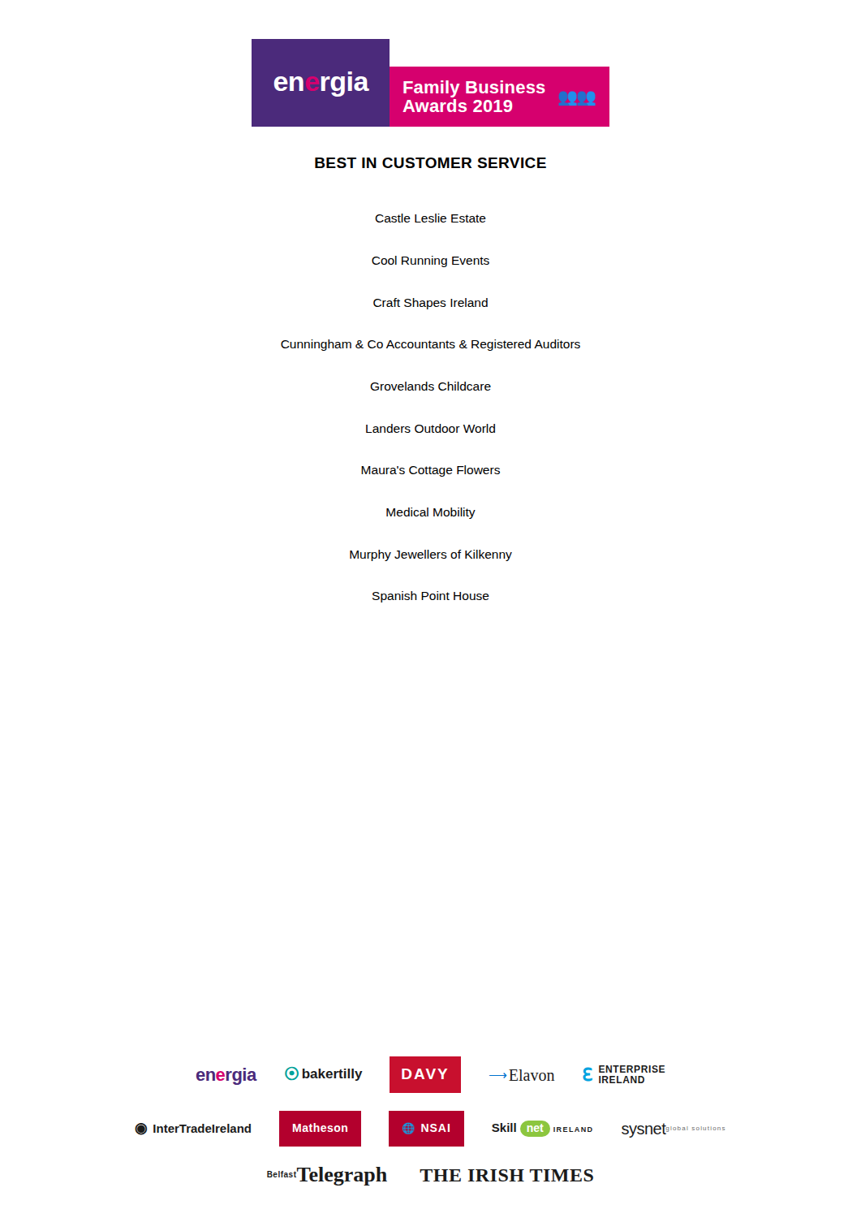energia
Family Business Awards 2019 👥👥
Best in Customer Service
Castle Leslie Estate
Cool Running Events
Craft Shapes Ireland
Cunningham & Co Accountants & Registered Auditors
Grovelands Childcare
Landers Outdoor World
Maura's Cottage Flowers
Medical Mobility
Murphy Jewellers of Kilkenny
Spanish Point House
energia ⦿bakertilly DAVY ⟶Elavon ℇ ENTERPRISE IRELAND
◉InterTradeIreland Matheson 🌐NSAI Skillnet IRELAND sysnet global solutions
Belfast Telegraph THE IRISH TIMES